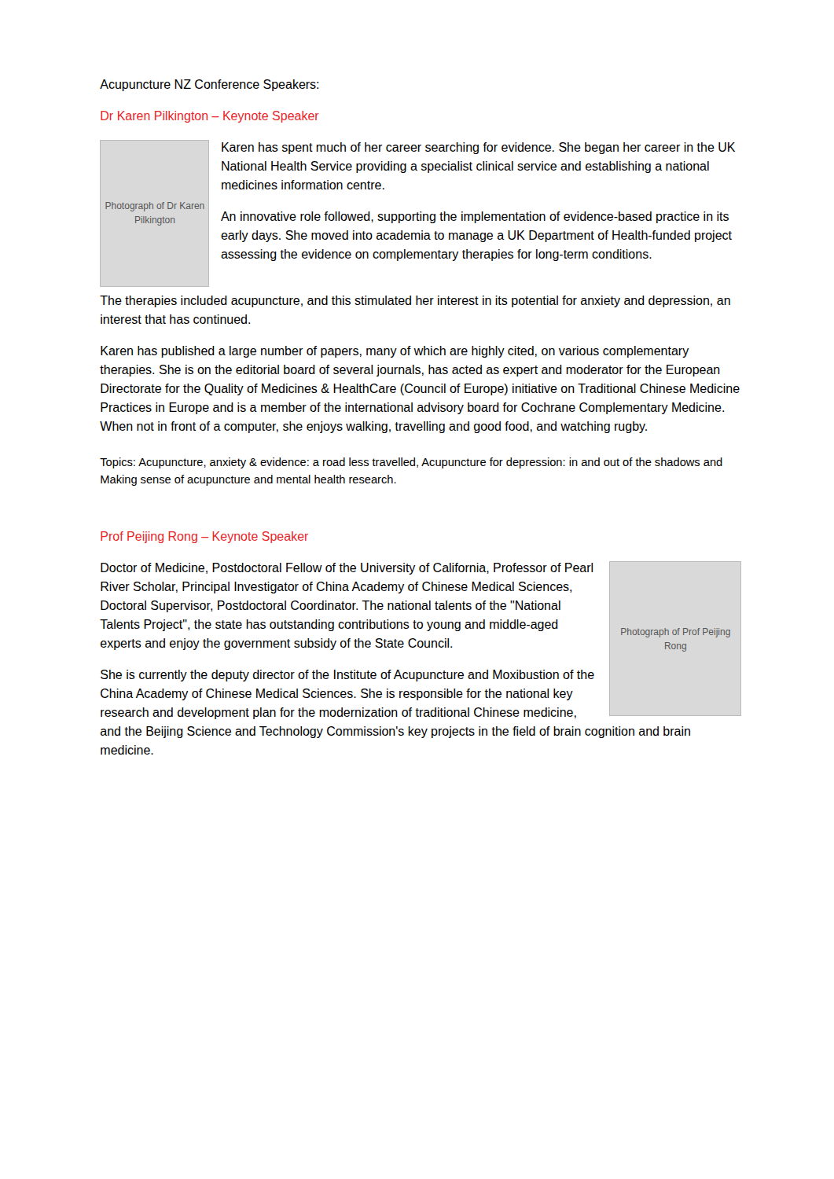Acupuncture NZ Conference Speakers:
Dr Karen Pilkington – Keynote Speaker
Photograph of Dr Karen Pilkington
Karen has spent much of her career searching for evidence. She began her career in the UK National Health Service providing a specialist clinical service and establishing a national medicines information centre.
An innovative role followed, supporting the implementation of evidence-based practice in its early days. She moved into academia to manage a UK Department of Health-funded project assessing the evidence on complementary therapies for long-term conditions.
The therapies included acupuncture, and this stimulated her interest in its potential for anxiety and depression, an interest that has continued.
Karen has published a large number of papers, many of which are highly cited, on various complementary therapies. She is on the editorial board of several journals, has acted as expert and moderator for the European Directorate for the Quality of Medicines & HealthCare (Council of Europe) initiative on Traditional Chinese Medicine Practices in Europe and is a member of the international advisory board for Cochrane Complementary Medicine.
When not in front of a computer, she enjoys walking, travelling and good food, and watching rugby.
Topics: Acupuncture, anxiety & evidence: a road less travelled, Acupuncture for depression: in and out of the shadows and Making sense of acupuncture and mental health research.
Prof Peijing Rong – Keynote Speaker
Photograph of Prof Peijing Rong
Doctor of Medicine, Postdoctoral Fellow of the University of California, Professor of Pearl River Scholar, Principal Investigator of China Academy of Chinese Medical Sciences, Doctoral Supervisor, Postdoctoral Coordinator. The national talents of the "National Talents Project", the state has outstanding contributions to young and middle-aged experts and enjoy the government subsidy of the State Council.
She is currently the deputy director of the Institute of Acupuncture and Moxibustion of the China Academy of Chinese Medical Sciences. She is responsible for the national key research and development plan for the modernization of traditional Chinese medicine, and the Beijing Science and Technology Commission's key projects in the field of brain cognition and brain medicine.